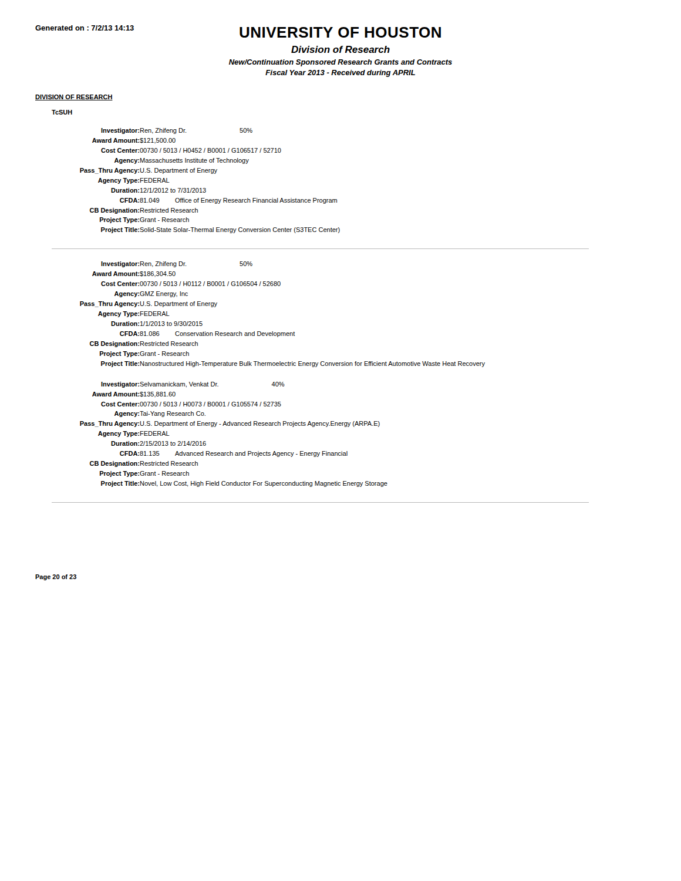Generated on : 7/2/13 14:13
UNIVERSITY OF HOUSTON
Division of Research
New/Continuation Sponsored Research Grants and Contracts
Fiscal Year 2013 - Received during APRIL
DIVISION OF RESEARCH
TcSUH
| Investigator: | Ren, Zhifeng Dr. 50% |
| Award Amount: | $121,500.00 |
| Cost Center: | 00730 / 5013 / H0452 / B0001 / G106517 / 52710 |
| Agency: | Massachusetts Institute of Technology |
| Pass_Thru Agency: | U.S. Department of Energy |
| Agency Type: | FEDERAL |
| Duration: | 12/1/2012 to 7/31/2013 |
| CFDA: | 81.049 Office of Energy Research Financial Assistance Program |
| CB Designation: | Restricted Research |
| Project Type: | Grant - Research |
| Project Title: | Solid-State Solar-Thermal Energy Conversion Center (S3TEC Center) |
| Investigator: | Ren, Zhifeng Dr. 50% |
| Award Amount: | $186,304.50 |
| Cost Center: | 00730 / 5013 / H0112 / B0001 / G106504 / 52680 |
| Agency: | GMZ Energy, Inc |
| Pass_Thru Agency: | U.S. Department of Energy |
| Agency Type: | FEDERAL |
| Duration: | 1/1/2013 to 9/30/2015 |
| CFDA: | 81.086 Conservation Research and Development |
| CB Designation: | Restricted Research |
| Project Type: | Grant - Research |
| Project Title: | Nanostructured High-Temperature Bulk Thermoelectric Energy Conversion for Efficient Automotive Waste Heat Recovery |
| Investigator: | Selvamanickam, Venkat Dr. 40% |
| Award Amount: | $135,881.60 |
| Cost Center: | 00730 / 5013 / H0073 / B0001 / G105574 / 52735 |
| Agency: | Tai-Yang Research Co. |
| Pass_Thru Agency: | U.S. Department of Energy - Advanced Research Projects Agency.Energy (ARPA.E) |
| Agency Type: | FEDERAL |
| Duration: | 2/15/2013 to 2/14/2016 |
| CFDA: | 81.135 Advanced Research and Projects Agency - Energy Financial |
| CB Designation: | Restricted Research |
| Project Type: | Grant - Research |
| Project Title: | Novel, Low Cost, High Field Conductor For Superconducting Magnetic Energy Storage |
Page 20 of 23